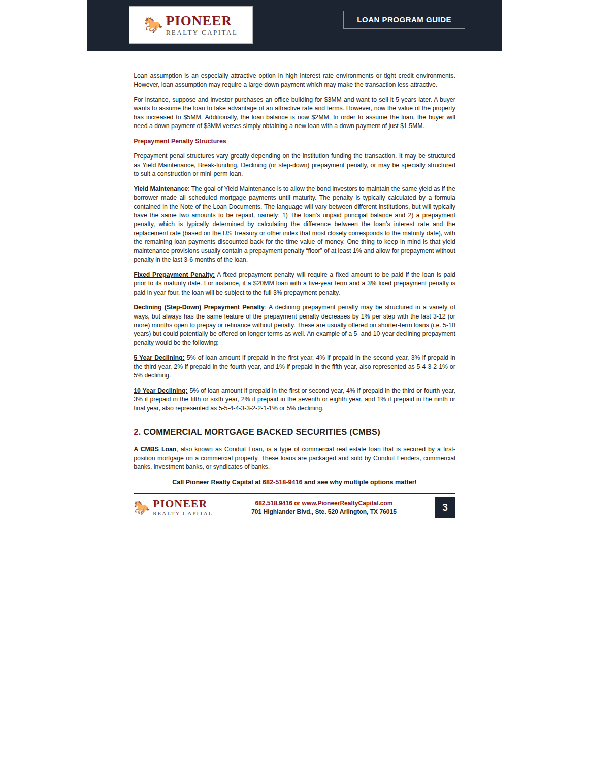🐎
PIONEER
REALTY CAPITAL
LOAN PROGRAM GUIDE
Loan assumption is an especially attractive option in high interest rate environments or tight credit environments. However, loan assumption may require a large down payment which may make the transaction less attractive.
For instance, suppose and investor purchases an office building for $3MM and want to sell it 5 years later. A buyer wants to assume the loan to take advantage of an attractive rate and terms. However, now the value of the property has increased to $5MM. Additionally, the loan balance is now $2MM. In order to assume the loan, the buyer will need a down payment of $3MM verses simply obtaining a new loan with a down payment of just $1.5MM.
Prepayment Penalty Structures
Prepayment penal structures vary greatly depending on the institution funding the transaction. It may be structured as Yield Maintenance, Break-funding, Declining (or step-down) prepayment penalty, or may be specially structured to suit a construction or mini-perm loan.
Yield Maintenance: The goal of Yield Maintenance is to allow the bond investors to maintain the same yield as if the borrower made all scheduled mortgage payments until maturity. The penalty is typically calculated by a formula contained in the Note of the Loan Documents. The language will vary between different institutions, but will typically have the same two amounts to be repaid, namely: 1) The loan’s unpaid principal balance and 2) a prepayment penalty, which is typically determined by calculating the difference between the loan’s interest rate and the replacement rate (based on the US Treasury or other index that most closely corresponds to the maturity date), with the remaining loan payments discounted back for the time value of money. One thing to keep in mind is that yield maintenance provisions usually contain a prepayment penalty “floor” of at least 1% and allow for prepayment without penalty in the last 3-6 months of the loan.
Fixed Prepayment Penalty: A fixed prepayment penalty will require a fixed amount to be paid if the loan is paid prior to its maturity date. For instance, if a $20MM loan with a five-year term and a 3% fixed prepayment penalty is paid in year four, the loan will be subject to the full 3% prepayment penalty.
Declining (Step-Down) Prepayment Penalty: A declining prepayment penalty may be structured in a variety of ways, but always has the same feature of the prepayment penalty decreases by 1% per step with the last 3-12 (or more) months open to prepay or refinance without penalty. These are usually offered on shorter-term loans (i.e. 5-10 years) but could potentially be offered on longer terms as well. An example of a 5- and 10-year declining prepayment penalty would be the following:
5 Year Declining: 5% of loan amount if prepaid in the first year, 4% if prepaid in the second year, 3% if prepaid in the third year, 2% if prepaid in the fourth year, and 1% if prepaid in the fifth year, also represented as 5-4-3-2-1% or 5% declining.
10 Year Declining: 5% of loan amount if prepaid in the first or second year, 4% if prepaid in the third or fourth year, 3% if prepaid in the fifth or sixth year, 2% if prepaid in the seventh or eighth year, and 1% if prepaid in the ninth or final year, also represented as 5-5-4-4-3-3-2-2-1-1% or 5% declining.
2. COMMERCIAL MORTGAGE BACKED SECURITIES (CMBS)
A CMBS Loan, also known as Conduit Loan, is a type of commercial real estate loan that is secured by a first-position mortgage on a commercial property. These loans are packaged and sold by Conduit Lenders, commercial banks, investment banks, or syndicates of banks.
Call Pioneer Realty Capital at 682-518-9416 and see why multiple options matter!
🐎
PIONEER
REALTY CAPITAL
682.518.9416 or www.PioneerRealtyCapital.com
701 Highlander Blvd., Ste. 520 Arlington, TX 76015
3